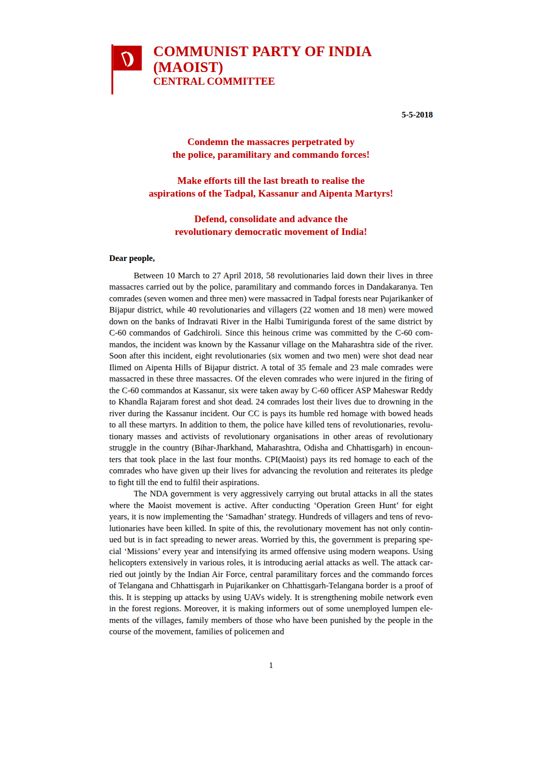COMMUNIST PARTY OF INDIA (MAOIST)
CENTRAL COMMITTEE
5-5-2018
Condemn the massacres perpetrated by
the police, paramilitary and commando forces!
Make efforts till the last breath to realise the
aspirations of the Tadpal, Kassanur and Aipenta Martyrs!
Defend, consolidate and advance the
revolutionary democratic movement of India!
Dear people,
Between 10 March to 27 April 2018, 58 revolutionaries laid down their lives in three massacres carried out by the police, paramilitary and commando forces in Dandakaranya. Ten comrades (seven women and three men) were massacred in Tadpal forests near Pujarikanker of Bijapur district, while 40 revolutionaries and villagers (22 women and 18 men) were mowed down on the banks of Indravati River in the Halbi Tumirigunda forest of the same district by C-60 commandos of Gadchiroli. Since this heinous crime was committed by the C-60 commandos, the incident was known by the Kassanur village on the Maharashtra side of the river. Soon after this incident, eight revolutionaries (six women and two men) were shot dead near Ilimed on Aipenta Hills of Bijapur district. A total of 35 female and 23 male comrades were massacred in these three massacres. Of the eleven comrades who were injured in the firing of the C-60 commandos at Kassanur, six were taken away by C-60 officer ASP Maheswar Reddy to Khandla Rajaram forest and shot dead. 24 comrades lost their lives due to drowning in the river during the Kassanur incident. Our CC is pays its humble red homage with bowed heads to all these martyrs. In addition to them, the police have killed tens of revolutionaries, revolutionary masses and activists of revolutionary organisations in other areas of revolutionary struggle in the country (Bihar-Jharkhand, Maharashtra, Odisha and Chhattisgarh) in encounters that took place in the last four months. CPI(Maoist) pays its red homage to each of the comrades who have given up their lives for advancing the revolution and reiterates its pledge to fight till the end to fulfil their aspirations.
The NDA government is very aggressively carrying out brutal attacks in all the states where the Maoist movement is active. After conducting ‘Operation Green Hunt’ for eight years, it is now implementing the ‘Samadhan’ strategy. Hundreds of villagers and tens of revolutionaries have been killed. In spite of this, the revolutionary movement has not only continued but is in fact spreading to newer areas. Worried by this, the government is preparing special ‘Missions’ every year and intensifying its armed offensive using modern weapons. Using helicopters extensively in various roles, it is introducing aerial attacks as well. The attack carried out jointly by the Indian Air Force, central paramilitary forces and the commando forces of Telangana and Chhattisgarh in Pujarikanker on Chhattisgarh-Telangana border is a proof of this. It is stepping up attacks by using UAVs widely. It is strengthening mobile network even in the forest regions. Moreover, it is making informers out of some unemployed lumpen elements of the villages, family members of those who have been punished by the people in the course of the movement, families of policemen and
1